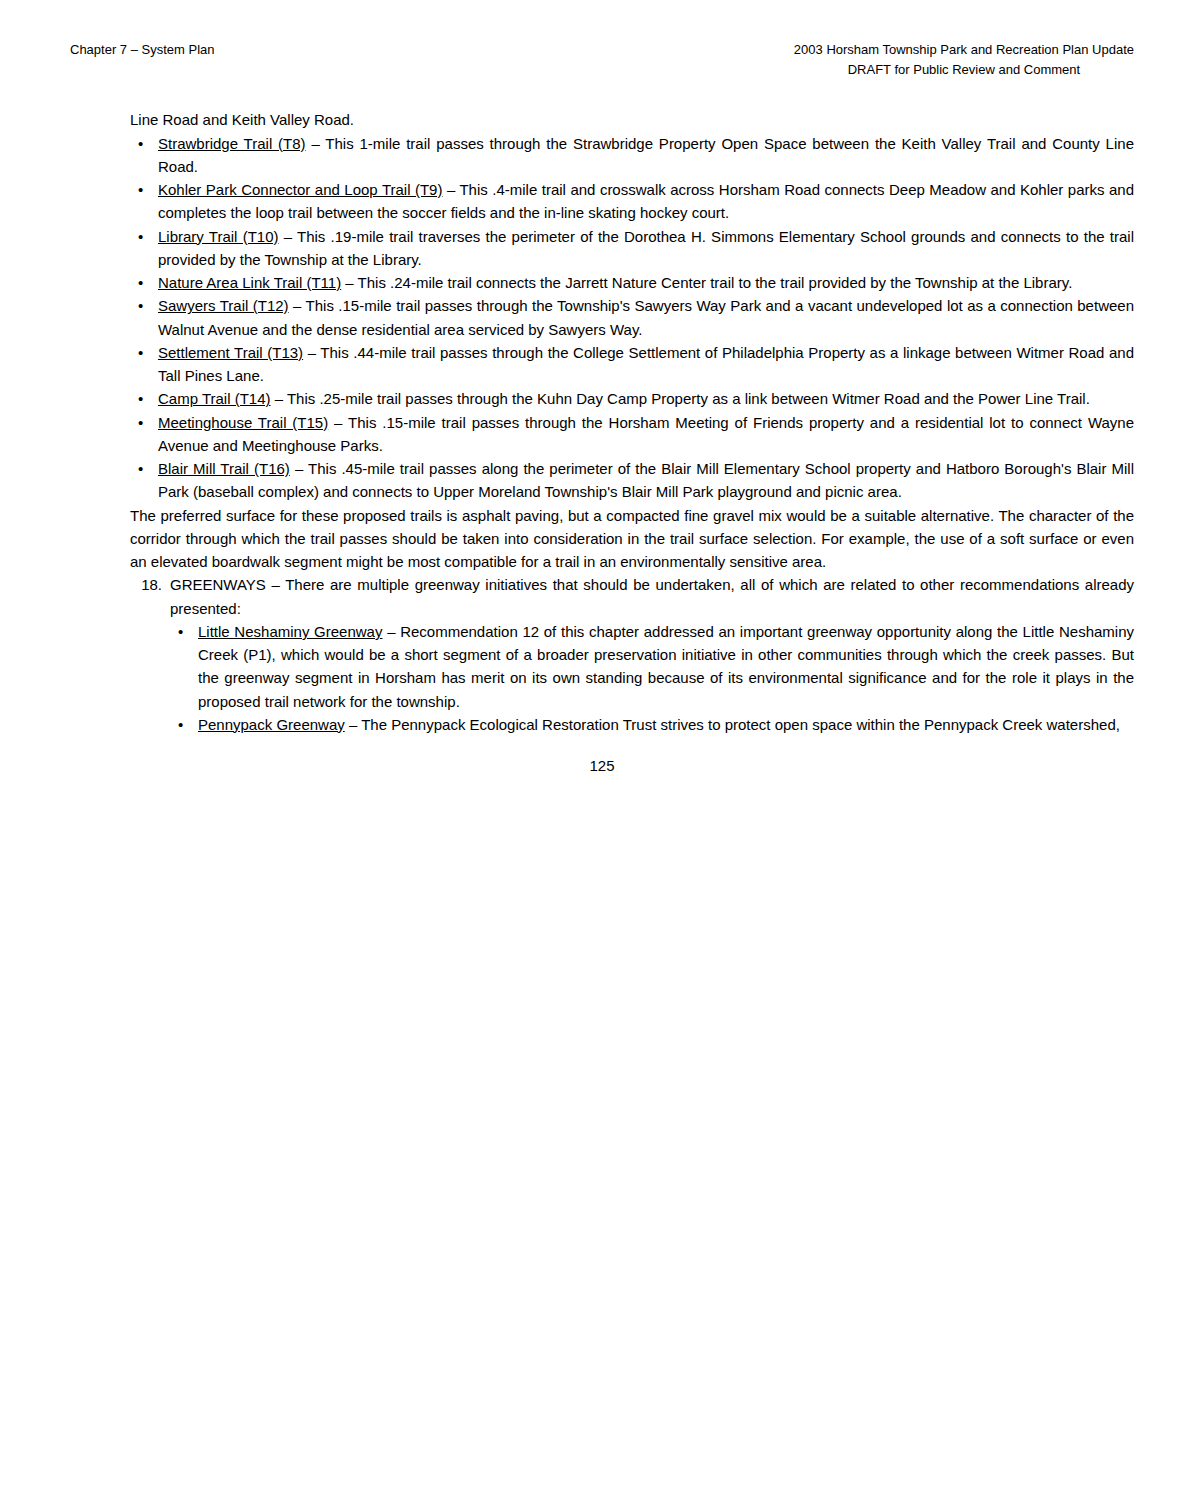Chapter 7 – System Plan
2003 Horsham Township Park and Recreation Plan Update
DRAFT for Public Review and Comment
Line Road and Keith Valley Road.
Strawbridge Trail (T8) – This 1-mile trail passes through the Strawbridge Property Open Space between the Keith Valley Trail and County Line Road.
Kohler Park Connector and Loop Trail (T9) – This .4-mile trail and crosswalk across Horsham Road connects Deep Meadow and Kohler parks and completes the loop trail between the soccer fields and the in-line skating hockey court.
Library Trail (T10) – This .19-mile trail traverses the perimeter of the Dorothea H. Simmons Elementary School grounds and connects to the trail provided by the Township at the Library.
Nature Area Link Trail (T11) – This .24-mile trail connects the Jarrett Nature Center trail to the trail provided by the Township at the Library.
Sawyers Trail (T12) – This .15-mile trail passes through the Township's Sawyers Way Park and a vacant undeveloped lot as a connection between Walnut Avenue and the dense residential area serviced by Sawyers Way.
Settlement Trail (T13) – This .44-mile trail passes through the College Settlement of Philadelphia Property as a linkage between Witmer Road and Tall Pines Lane.
Camp Trail (T14) – This .25-mile trail passes through the Kuhn Day Camp Property as a link between Witmer Road and the Power Line Trail.
Meetinghouse Trail (T15) – This .15-mile trail passes through the Horsham Meeting of Friends property and a residential lot to connect Wayne Avenue and Meetinghouse Parks.
Blair Mill Trail (T16) – This .45-mile trail passes along the perimeter of the Blair Mill Elementary School property and Hatboro Borough's Blair Mill Park (baseball complex) and connects to Upper Moreland Township's Blair Mill Park playground and picnic area.
The preferred surface for these proposed trails is asphalt paving, but a compacted fine gravel mix would be a suitable alternative. The character of the corridor through which the trail passes should be taken into consideration in the trail surface selection. For example, the use of a soft surface or even an elevated boardwalk segment might be most compatible for a trail in an environmentally sensitive area.
GREENWAYS – There are multiple greenway initiatives that should be undertaken, all of which are related to other recommendations already presented:
Little Neshaminy Greenway – Recommendation 12 of this chapter addressed an important greenway opportunity along the Little Neshaminy Creek (P1), which would be a short segment of a broader preservation initiative in other communities through which the creek passes. But the greenway segment in Horsham has merit on its own standing because of its environmental significance and for the role it plays in the proposed trail network for the township.
Pennypack Greenway – The Pennypack Ecological Restoration Trust strives to protect open space within the Pennypack Creek watershed,
125